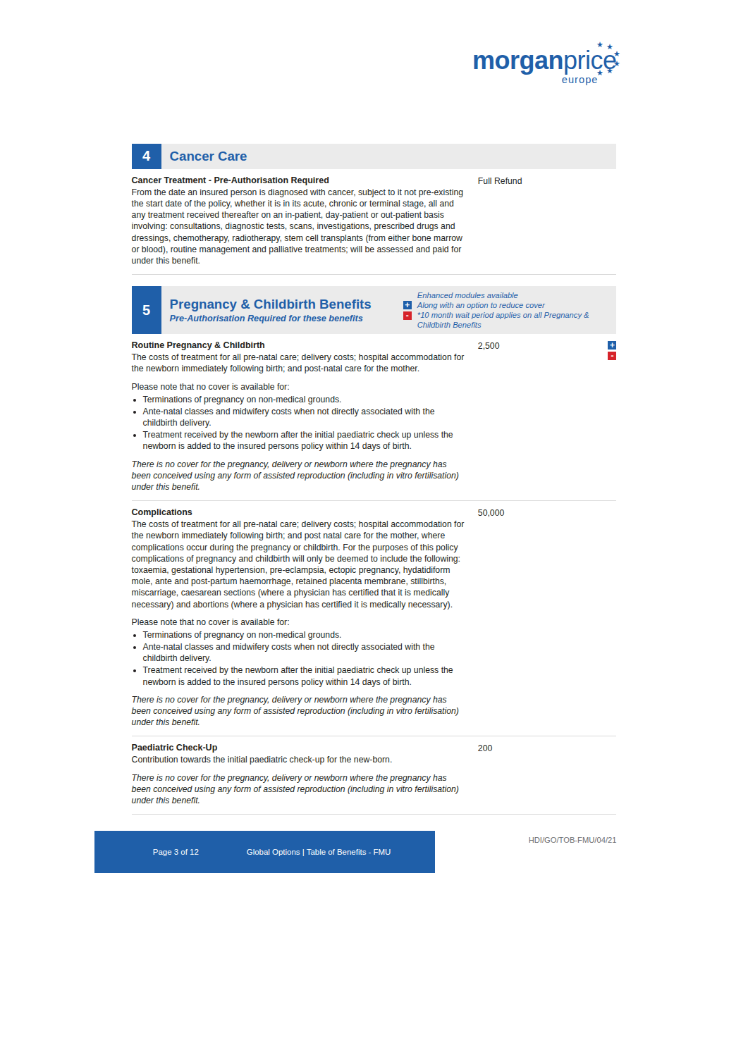★ ★ ★ ★ ★ ★
morganprice
europe
4
Cancer Care
Cancer Treatment - Pre-Authorisation Required
From the date an insured person is diagnosed with cancer, subject to it not pre-existing the start date of the policy, whether it is in its acute, chronic or terminal stage, all and any treatment received thereafter on an in-patient, day-patient or out-patient basis involving: consultations, diagnostic tests, scans, investigations, prescribed drugs and dressings, chemotherapy, radiotherapy, stem cell transplants (from either bone marrow or blood), routine management and palliative treatments; will be assessed and paid for under this benefit.
Full Refund
5
Pregnancy & Childbirth Benefits
Pre-Authorisation Required for these benefits
+ -
Enhanced modules available
Along with an option to reduce cover
*10 month wait period applies on all Pregnancy & Childbirth Benefits
Routine Pregnancy & Childbirth
The costs of treatment for all pre-natal care; delivery costs; hospital accommodation for the newborn immediately following birth; and post-natal care for the mother.
Please note that no cover is available for:
Terminations of pregnancy on non-medical grounds.
Ante-natal classes and midwifery costs when not directly associated with the childbirth delivery.
Treatment received by the newborn after the initial paediatric check up unless the newborn is added to the insured persons policy within 14 days of birth.
There is no cover for the pregnancy, delivery or newborn where the pregnancy has been conceived using any form of assisted reproduction (including in vitro fertilisation) under this benefit.
2,500
+ -
Complications
The costs of treatment for all pre-natal care; delivery costs; hospital accommodation for the newborn immediately following birth; and post natal care for the mother, where complications occur during the pregnancy or childbirth. For the purposes of this policy complications of pregnancy and childbirth will only be deemed to include the following: toxaemia, gestational hypertension, pre-eclampsia, ectopic pregnancy, hydatidiform mole, ante and post-partum haemorrhage, retained placenta membrane, stillbirths, miscarriage, caesarean sections (where a physician has certified that it is medically necessary) and abortions (where a physician has certified it is medically necessary).
Please note that no cover is available for:
Terminations of pregnancy on non-medical grounds.
Ante-natal classes and midwifery costs when not directly associated with the childbirth delivery.
Treatment received by the newborn after the initial paediatric check up unless the newborn is added to the insured persons policy within 14 days of birth.
There is no cover for the pregnancy, delivery or newborn where the pregnancy has been conceived using any form of assisted reproduction (including in vitro fertilisation) under this benefit.
50,000
Paediatric Check-Up
Contribution towards the initial paediatric check-up for the new-born.
There is no cover for the pregnancy, delivery or newborn where the pregnancy has been conceived using any form of assisted reproduction (including in vitro fertilisation) under this benefit.
200
Page 3 of 12 Global Options | Table of Benefits - FMU
HDI/GO/TOB-FMU/04/21